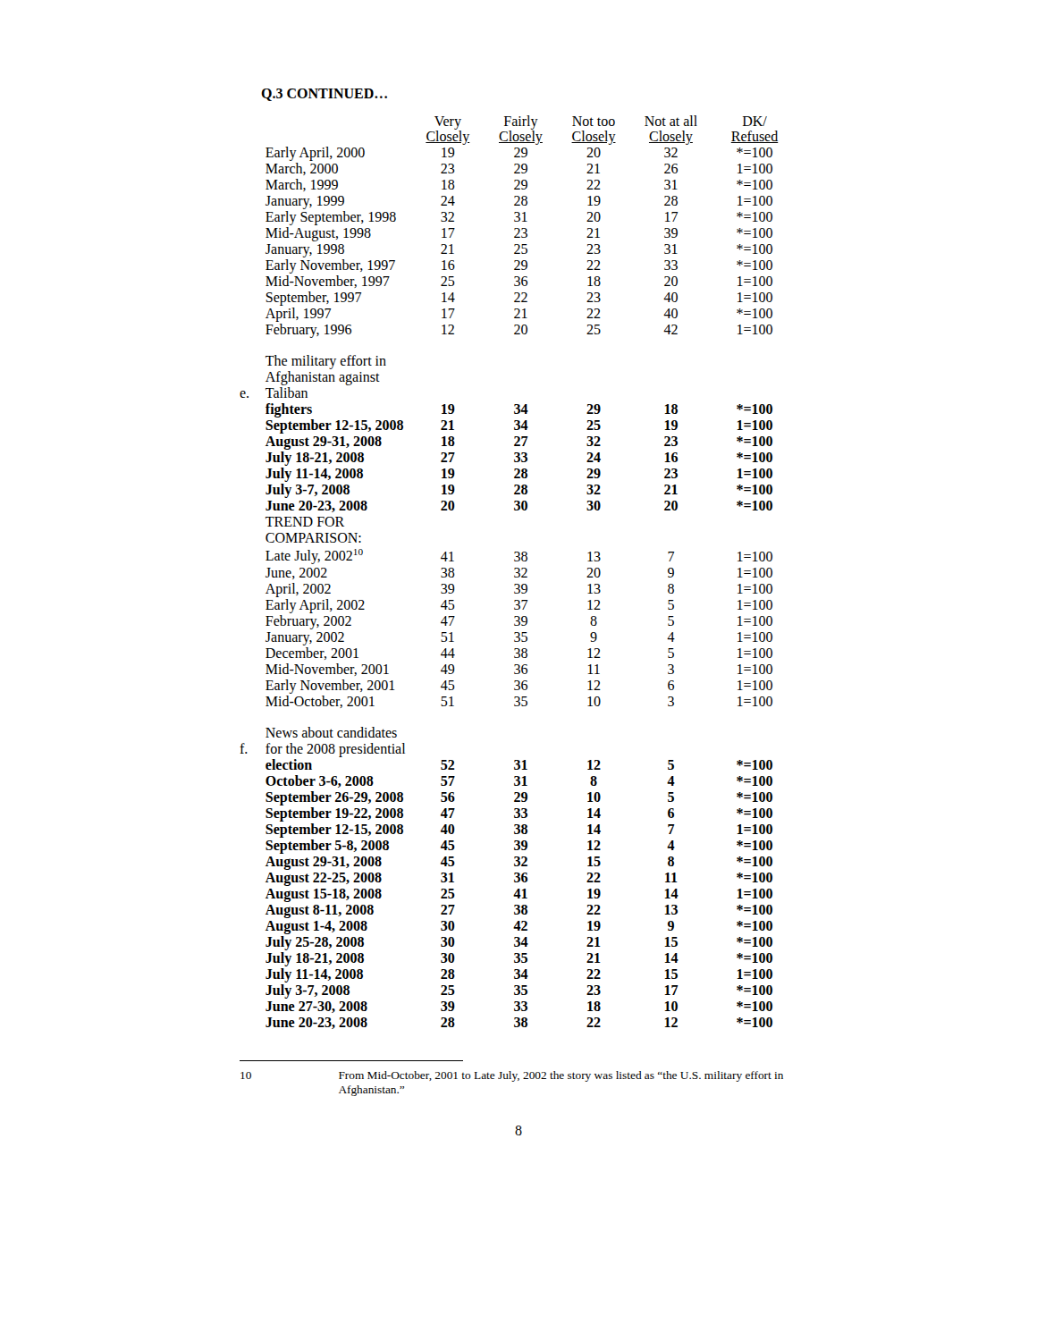Q.3 CONTINUED…
| | | Very Closely | Fairly Closely | Not too Closely | Not at all Closely | DK/ Refused |
| --- | --- | --- | --- | --- | --- | --- |
| | Early April, 2000 | 19 | 29 | 20 | 32 | *=100 |
| | March, 2000 | 23 | 29 | 21 | 26 | 1=100 |
| | March, 1999 | 18 | 29 | 22 | 31 | *=100 |
| | January, 1999 | 24 | 28 | 19 | 28 | 1=100 |
| | Early September, 1998 | 32 | 31 | 20 | 17 | *=100 |
| | Mid-August, 1998 | 17 | 23 | 21 | 39 | *=100 |
| | January, 1998 | 21 | 25 | 23 | 31 | *=100 |
| | Early November, 1997 | 16 | 29 | 22 | 33 | *=100 |
| | Mid-November, 1997 | 25 | 36 | 18 | 20 | 1=100 |
| | September, 1997 | 14 | 22 | 23 | 40 | 1=100 |
| | April, 1997 | 17 | 21 | 22 | 40 | *=100 |
| | February, 1996 | 12 | 20 | 25 | 42 | 1=100 |
| e. | The military effort in Afghanistan against Taliban | | | | | |
| | fighters | 19 | 34 | 29 | 18 | *=100 |
| | September 12-15, 2008 | 21 | 34 | 25 | 19 | 1=100 |
| | August 29-31, 2008 | 18 | 27 | 32 | 23 | *=100 |
| | July 18-21, 2008 | 27 | 33 | 24 | 16 | *=100 |
| | July 11-14, 2008 | 19 | 28 | 29 | 23 | 1=100 |
| | July 3-7, 2008 | 19 | 28 | 32 | 21 | *=100 |
| | June 20-23, 2008 | 20 | 30 | 30 | 20 | *=100 |
| | TREND FOR COMPARISON: | | | | | |
| | Late July, 2002 10 | 41 | 38 | 13 | 7 | 1=100 |
| | June, 2002 | 38 | 32 | 20 | 9 | 1=100 |
| | April, 2002 | 39 | 39 | 13 | 8 | 1=100 |
| | Early April, 2002 | 45 | 37 | 12 | 5 | 1=100 |
| | February, 2002 | 47 | 39 | 8 | 5 | 1=100 |
| | January, 2002 | 51 | 35 | 9 | 4 | 1=100 |
| | December, 2001 | 44 | 38 | 12 | 5 | 1=100 |
| | Mid-November, 2001 | 49 | 36 | 11 | 3 | 1=100 |
| | Early November, 2001 | 45 | 36 | 12 | 6 | 1=100 |
| | Mid-October, 2001 | 51 | 35 | 10 | 3 | 1=100 |
| f. | News about candidates for the 2008 presidential | | | | | |
| | election | 52 | 31 | 12 | 5 | *=100 |
| | October 3-6, 2008 | 57 | 31 | 8 | 4 | *=100 |
| | September 26-29, 2008 | 56 | 29 | 10 | 5 | *=100 |
| | September 19-22, 2008 | 47 | 33 | 14 | 6 | *=100 |
| | September 12-15, 2008 | 40 | 38 | 14 | 7 | 1=100 |
| | September 5-8, 2008 | 45 | 39 | 12 | 4 | *=100 |
| | August 29-31, 2008 | 45 | 32 | 15 | 8 | *=100 |
| | August 22-25, 2008 | 31 | 36 | 22 | 11 | *=100 |
| | August 15-18, 2008 | 25 | 41 | 19 | 14 | 1=100 |
| | August 8-11, 2008 | 27 | 38 | 22 | 13 | *=100 |
| | August 1-4, 2008 | 30 | 42 | 19 | 9 | *=100 |
| | July 25-28, 2008 | 30 | 34 | 21 | 15 | *=100 |
| | July 18-21, 2008 | 30 | 35 | 21 | 14 | *=100 |
| | July 11-14, 2008 | 28 | 34 | 22 | 15 | 1=100 |
| | July 3-7, 2008 | 25 | 35 | 23 | 17 | *=100 |
| | June 27-30, 2008 | 39 | 33 | 18 | 10 | *=100 |
| | June 20-23, 2008 | 28 | 38 | 22 | 12 | *=100 |
10
From Mid-October, 2001 to Late July, 2002 the story was listed as “the U.S. military effort in Afghanistan.”
8